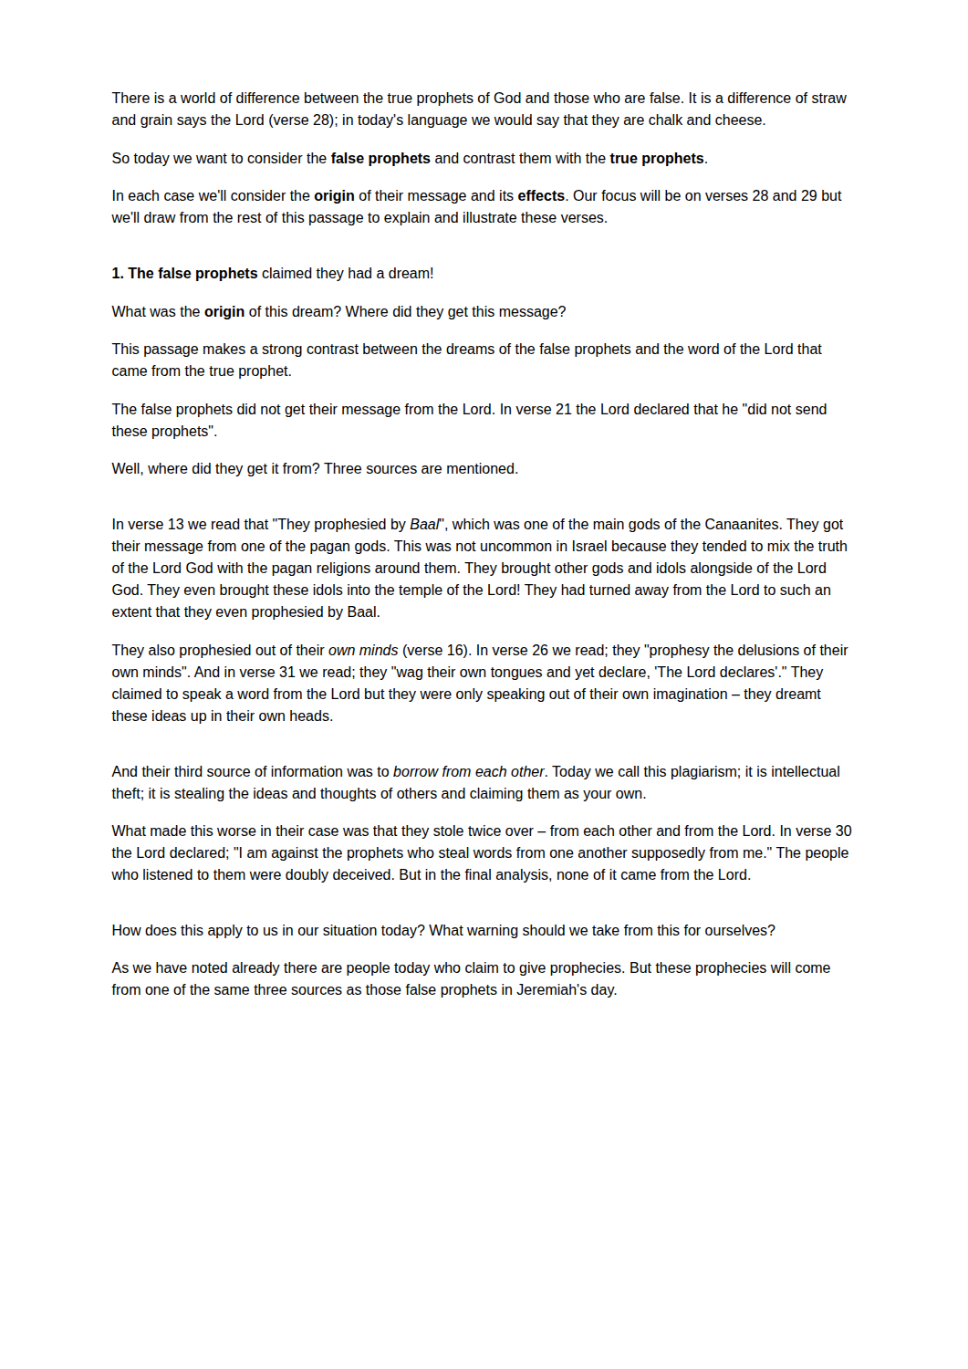There is a world of difference between the true prophets of God and those who are false. It is a difference of straw and grain says the Lord (verse 28); in today's language we would say that they are chalk and cheese.
So today we want to consider the false prophets and contrast them with the true prophets.
In each case we'll consider the origin of their message and its effects. Our focus will be on verses 28 and 29 but we'll draw from the rest of this passage to explain and illustrate these verses.
1. The false prophets claimed they had a dream!
What was the origin of this dream? Where did they get this message?
This passage makes a strong contrast between the dreams of the false prophets and the word of the Lord that came from the true prophet.
The false prophets did not get their message from the Lord. In verse 21 the Lord declared that he "did not send these prophets".
Well, where did they get it from? Three sources are mentioned.
In verse 13 we read that "They prophesied by Baal", which was one of the main gods of the Canaanites. They got their message from one of the pagan gods. This was not uncommon in Israel because they tended to mix the truth of the Lord God with the pagan religions around them. They brought other gods and idols alongside of the Lord God. They even brought these idols into the temple of the Lord! They had turned away from the Lord to such an extent that they even prophesied by Baal.
They also prophesied out of their own minds (verse 16). In verse 26 we read; they "prophesy the delusions of their own minds". And in verse 31 we read; they "wag their own tongues and yet declare, 'The Lord declares'." They claimed to speak a word from the Lord but they were only speaking out of their own imagination – they dreamt these ideas up in their own heads.
And their third source of information was to borrow from each other. Today we call this plagiarism; it is intellectual theft; it is stealing the ideas and thoughts of others and claiming them as your own.
What made this worse in their case was that they stole twice over – from each other and from the Lord. In verse 30 the Lord declared; "I am against the prophets who steal words from one another supposedly from me." The people who listened to them were doubly deceived. But in the final analysis, none of it came from the Lord.
How does this apply to us in our situation today? What warning should we take from this for ourselves?
As we have noted already there are people today who claim to give prophecies. But these prophecies will come from one of the same three sources as those false prophets in Jeremiah's day.